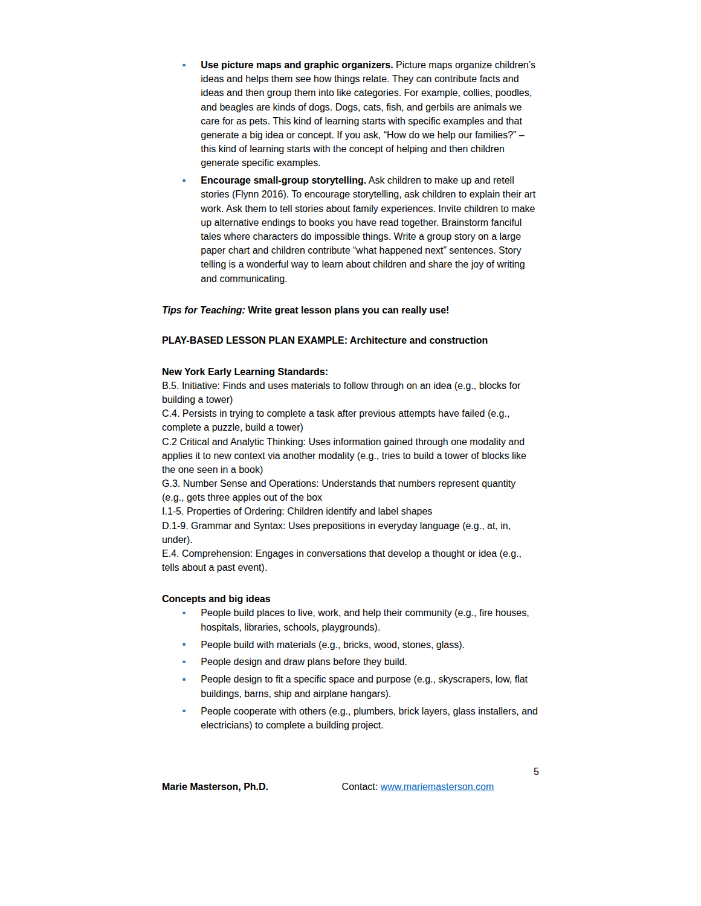Use picture maps and graphic organizers. Picture maps organize children’s ideas and helps them see how things relate. They can contribute facts and ideas and then group them into like categories. For example, collies, poodles, and beagles are kinds of dogs. Dogs, cats, fish, and gerbils are animals we care for as pets. This kind of learning starts with specific examples and that generate a big idea or concept. If you ask, “How do we help our families?” – this kind of learning starts with the concept of helping and then children generate specific examples.
Encourage small-group storytelling. Ask children to make up and retell stories (Flynn 2016). To encourage storytelling, ask children to explain their art work. Ask them to tell stories about family experiences. Invite children to make up alternative endings to books you have read together. Brainstorm fanciful tales where characters do impossible things. Write a group story on a large paper chart and children contribute “what happened next” sentences. Story telling is a wonderful way to learn about children and share the joy of writing and communicating.
Tips for Teaching: Write great lesson plans you can really use!
PLAY-BASED LESSON PLAN EXAMPLE: Architecture and construction
New York Early Learning Standards:
B.5. Initiative: Finds and uses materials to follow through on an idea (e.g., blocks for building a tower)
C.4. Persists in trying to complete a task after previous attempts have failed (e.g., complete a puzzle, build a tower)
C.2 Critical and Analytic Thinking: Uses information gained through one modality and applies it to new context via another modality (e.g., tries to build a tower of blocks like the one seen in a book)
G.3. Number Sense and Operations: Understands that numbers represent quantity (e.g., gets three apples out of the box
I.1-5. Properties of Ordering: Children identify and label shapes
D.1-9. Grammar and Syntax: Uses prepositions in everyday language (e.g., at, in, under).
E.4. Comprehension: Engages in conversations that develop a thought or idea (e.g., tells about a past event).
Concepts and big ideas
People build places to live, work, and help their community (e.g., fire houses, hospitals, libraries, schools, playgrounds).
People build with materials (e.g., bricks, wood, stones, glass).
People design and draw plans before they build.
People design to fit a specific space and purpose (e.g., skyscrapers, low, flat buildings, barns, ship and airplane hangars).
People cooperate with others (e.g., plumbers, brick layers, glass installers, and electricians) to complete a building project.
5
Marie Masterson, Ph.D. Contact: www.mariemasterson.com